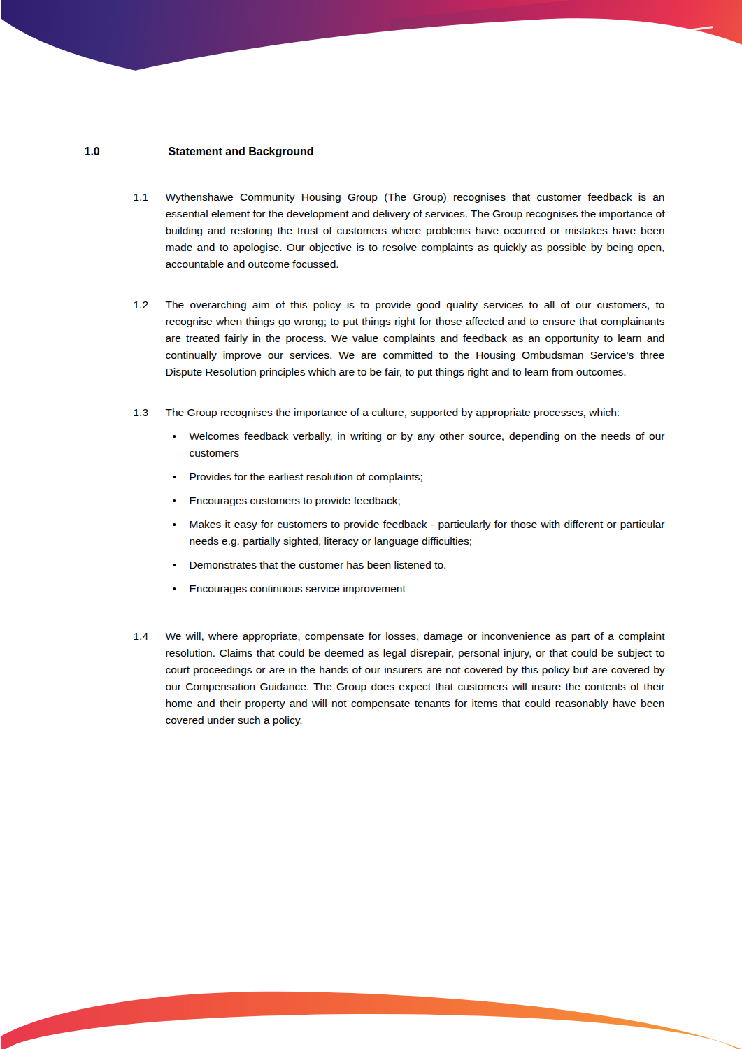1.0 Statement and Background
1.1
Wythenshawe Community Housing Group (The Group) recognises that customer feedback is an essential element for the development and delivery of services. The Group recognises the importance of building and restoring the trust of customers where problems have occurred or mistakes have been made and to apologise. Our objective is to resolve complaints as quickly as possible by being open, accountable and outcome focussed.
1.2
The overarching aim of this policy is to provide good quality services to all of our customers, to recognise when things go wrong; to put things right for those affected and to ensure that complainants are treated fairly in the process. We value complaints and feedback as an opportunity to learn and continually improve our services. We are committed to the Housing Ombudsman Service’s three Dispute Resolution principles which are to be fair, to put things right and to learn from outcomes.
1.3
The Group recognises the importance of a culture, supported by appropriate processes, which:
Welcomes feedback verbally, in writing or by any other source, depending on the needs of our customers
Provides for the earliest resolution of complaints;
Encourages customers to provide feedback;
Makes it easy for customers to provide feedback - particularly for those with different or particular needs e.g. partially sighted, literacy or language difficulties;
Demonstrates that the customer has been listened to.
Encourages continuous service improvement
1.4
We will, where appropriate, compensate for losses, damage or inconvenience as part of a complaint resolution. Claims that could be deemed as legal disrepair, personal injury, or that could be subject to court proceedings or are in the hands of our insurers are not covered by this policy but are covered by our Compensation Guidance. The Group does expect that customers will insure the contents of their home and their property and will not compensate tenants for items that could reasonably have been covered under such a policy.